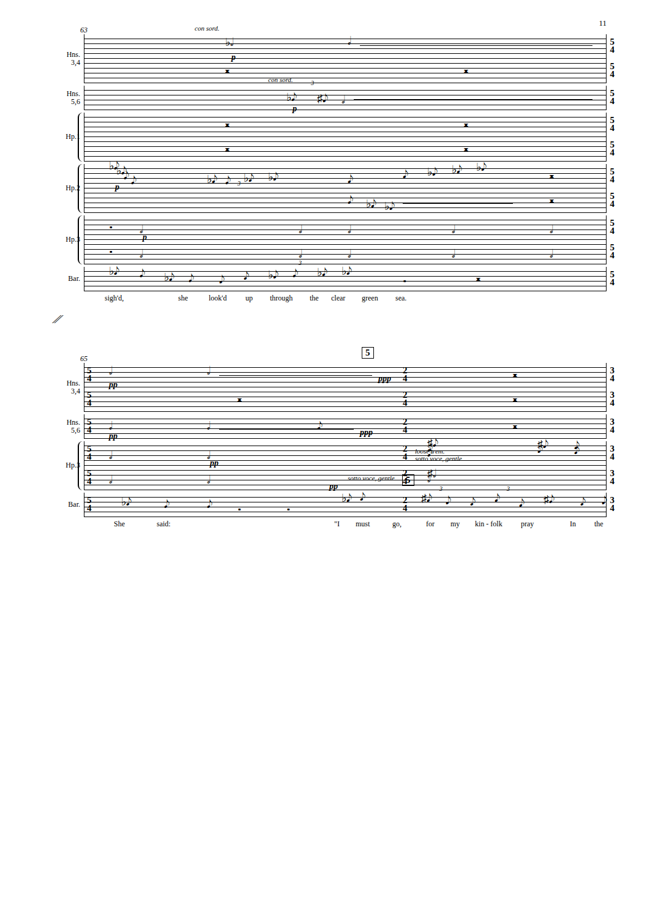11
63
Hns.
3,4
con sord. p ♭𝅗𝅥 𝅗𝅥 5
4
𝄺 𝄺 5
4
Hns.
5,6
con sord. 3 p ♭𝅘𝅥𝅮 ♯𝅘𝅥𝅮 𝅗𝅥 5
4
Hp.1
𝄺 𝄺 5
4
𝄺 𝄺 5
4
Hp.2
♭𝅘𝅥𝅮 ♭𝅘𝅥𝅮 𝅘𝅥𝅮 𝅘𝅥𝅮 p 3 ♭𝅘𝅥𝅮 𝅘𝅥𝅮 ♭𝅘𝅥𝅮 ♭𝅘𝅥𝅮 𝅘𝅥𝅮 𝅘𝅥𝅮 ♭𝅘𝅥𝅮 ♭𝅘𝅥𝅮 ♭𝅘𝅥𝅮 𝄺 5
4
𝅘𝅥𝅮 ♭𝅘𝅥𝅮 ♭𝅘𝅥𝅮 𝄺 5
4
Hp.3
𝅇 𝅗𝅥 p 𝅗𝅥 𝅗𝅥 𝅗𝅥 𝅗𝅥 5
4
𝅇 𝅗𝅥 𝅗𝅥 𝅗𝅥 𝅗𝅥 𝅗𝅥 5
4
Bar.
♭𝅘𝅥𝅮 𝅘𝅥𝅮 ♭𝅘𝅥𝅮 𝅘𝅥𝅮 𝅘𝅥𝅮 𝅘𝅥𝅮 ♭𝅘𝅥𝅮 3 𝅘𝅥𝅮 ♭𝅘𝅥𝅮 ♭𝅘𝅥𝅮 𝅇 𝄺 5
4
sigh'd, she look'd up through the clear green sea.
⁄⁄
65
5
Hns.
3,4
5
4 pp 𝅗𝅥 𝅗𝅥 ppp 2
4 𝄺 3
4
5
4 𝄺 2
4 𝄺 3
4
Hns.
5,6
5
4 pp 𝅗𝅥 𝅗𝅥 𝅘𝅥𝅮 ppp 2
4 𝄺 3
4
Hp.3
5
4 𝅗𝅥 𝅗𝅥 pp 2
4 ♯𝅘𝅥𝅮 𝅘𝅥𝅮 𝅘𝅥𝅮 ♯𝅘𝅥𝅮 𝅘𝅥𝅮 𝅘𝅥𝅮 𝅘𝅥𝅮 3
4
5
4 𝅗𝅥 𝅗𝅥 loose trem.
sotto voce, gentle 2
4 ♯𝅗𝅥 𝅗𝅥 3
4
Bar.
5
5
4 ♭𝅘𝅥𝅮 𝅘𝅥𝅮 𝅘𝅥𝅮 𝅇 𝅇 pp sotto voce, gentle ♭𝅘𝅥𝅮 𝅘𝅥𝅮 2
4 3 ♯𝅘𝅥𝅮 𝅘𝅥𝅮 𝅘𝅥𝅮 3 𝅘𝅥𝅮 𝅘𝅥𝅮 ♯𝅘𝅥𝅮 𝅘𝅥𝅮 𝅘𝅥𝅮 3
4
She said: "I must go, for my kin - folk pray In the